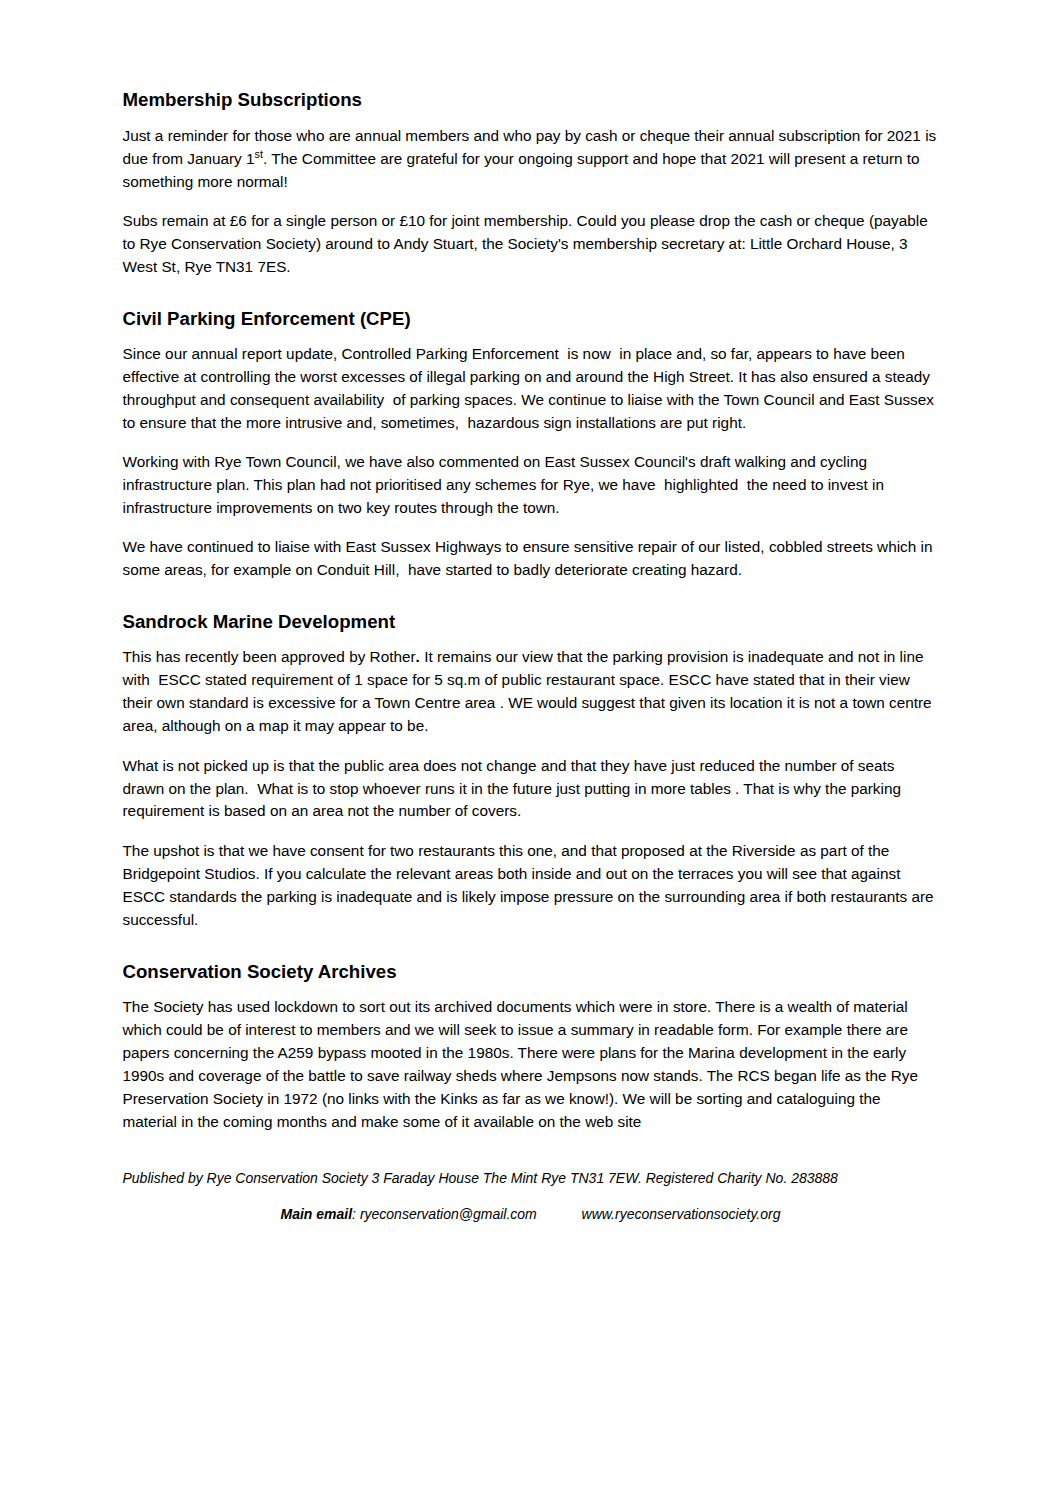Membership Subscriptions
Just a reminder for those who are annual members and who pay by cash or cheque their annual subscription for 2021 is due from January 1st. The Committee are grateful for your ongoing support and hope that 2021 will present a return to something more normal!
Subs remain at £6 for a single person or £10 for joint membership. Could you please drop the cash or cheque (payable to Rye Conservation Society) around to Andy Stuart, the Society's membership secretary at: Little Orchard House, 3 West St, Rye TN31 7ES.
Civil Parking Enforcement (CPE)
Since our annual report update, Controlled Parking Enforcement is now in place and, so far, appears to have been effective at controlling the worst excesses of illegal parking on and around the High Street. It has also ensured a steady throughput and consequent availability of parking spaces. We continue to liaise with the Town Council and East Sussex to ensure that the more intrusive and, sometimes, hazardous sign installations are put right.
Working with Rye Town Council, we have also commented on East Sussex Council's draft walking and cycling infrastructure plan. This plan had not prioritised any schemes for Rye, we have highlighted the need to invest in infrastructure improvements on two key routes through the town.
We have continued to liaise with East Sussex Highways to ensure sensitive repair of our listed, cobbled streets which in some areas, for example on Conduit Hill, have started to badly deteriorate creating hazard.
Sandrock Marine Development
This has recently been approved by Rother. It remains our view that the parking provision is inadequate and not in line with ESCC stated requirement of 1 space for 5 sq.m of public restaurant space. ESCC have stated that in their view their own standard is excessive for a Town Centre area . WE would suggest that given its location it is not a town centre area, although on a map it may appear to be.
What is not picked up is that the public area does not change and that they have just reduced the number of seats drawn on the plan. What is to stop whoever runs it in the future just putting in more tables . That is why the parking requirement is based on an area not the number of covers.
The upshot is that we have consent for two restaurants this one, and that proposed at the Riverside as part of the Bridgepoint Studios. If you calculate the relevant areas both inside and out on the terraces you will see that against ESCC standards the parking is inadequate and is likely impose pressure on the surrounding area if both restaurants are successful.
Conservation Society Archives
The Society has used lockdown to sort out its archived documents which were in store. There is a wealth of material which could be of interest to members and we will seek to issue a summary in readable form. For example there are papers concerning the A259 bypass mooted in the 1980s. There were plans for the Marina development in the early 1990s and coverage of the battle to save railway sheds where Jempsons now stands. The RCS began life as the Rye Preservation Society in 1972 (no links with the Kinks as far as we know!). We will be sorting and cataloguing the material in the coming months and make some of it available on the web site
Published by Rye Conservation Society 3 Faraday House The Mint Rye TN31 7EW. Registered Charity No. 283888
Main email: ryeconservation@gmail.com www.ryeconservationsociety.org